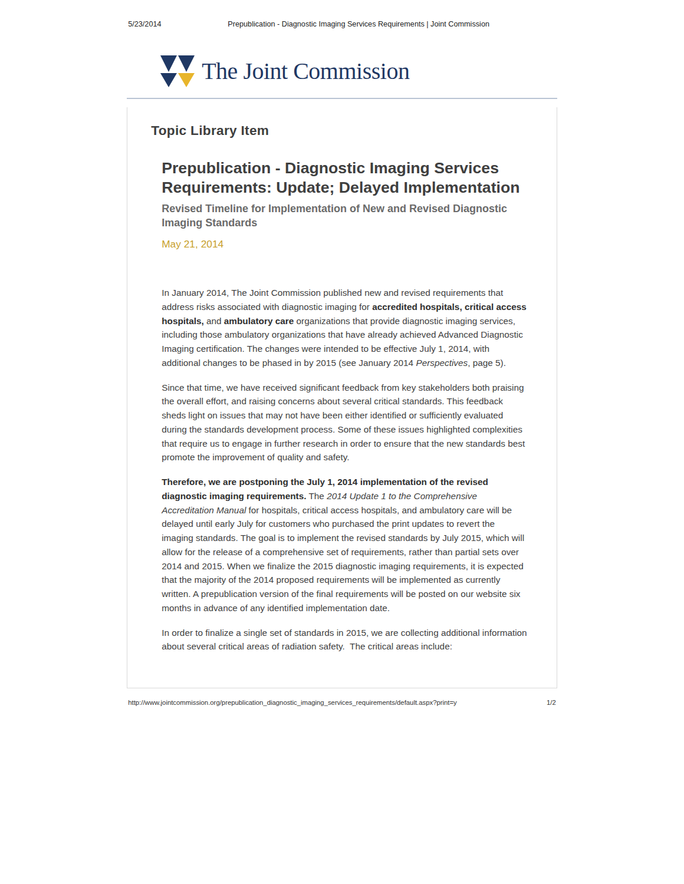5/23/2014 Prepublication - Diagnostic Imaging Services Requirements | Joint Commission
The Joint Commission
Topic Library Item
Prepublication - Diagnostic Imaging Services
Requirements: Update; Delayed Implementation
Revised Timeline for Implementation of New and Revised Diagnostic Imaging Standards
May 21, 2014
In January 2014, The Joint Commission published new and revised requirements that address risks associated with diagnostic imaging for accredited hospitals, critical access hospitals, and ambulatory care organizations that provide diagnostic imaging services, including those ambulatory organizations that have already achieved Advanced Diagnostic Imaging certification. The changes were intended to be effective July 1, 2014, with additional changes to be phased in by 2015 (see January 2014 Perspectives, page 5).
Since that time, we have received significant feedback from key stakeholders both praising the overall effort, and raising concerns about several critical standards. This feedback sheds light on issues that may not have been either identified or sufficiently evaluated during the standards development process. Some of these issues highlighted complexities that require us to engage in further research in order to ensure that the new standards best promote the improvement of quality and safety.
Therefore, we are postponing the July 1, 2014 implementation of the revised diagnostic imaging requirements. The 2014 Update 1 to the Comprehensive Accreditation Manual for hospitals, critical access hospitals, and ambulatory care will be delayed until early July for customers who purchased the print updates to revert the imaging standards. The goal is to implement the revised standards by July 2015, which will allow for the release of a comprehensive set of requirements, rather than partial sets over 2014 and 2015. When we finalize the 2015 diagnostic imaging requirements, it is expected that the majority of the 2014 proposed requirements will be implemented as currently written. A prepublication version of the final requirements will be posted on our website six months in advance of any identified implementation date.
In order to finalize a single set of standards in 2015, we are collecting additional information about several critical areas of radiation safety. The critical areas include:
http://www.jointcommission.org/prepublication_diagnostic_imaging_services_requirements/default.aspx?print=y 1/2